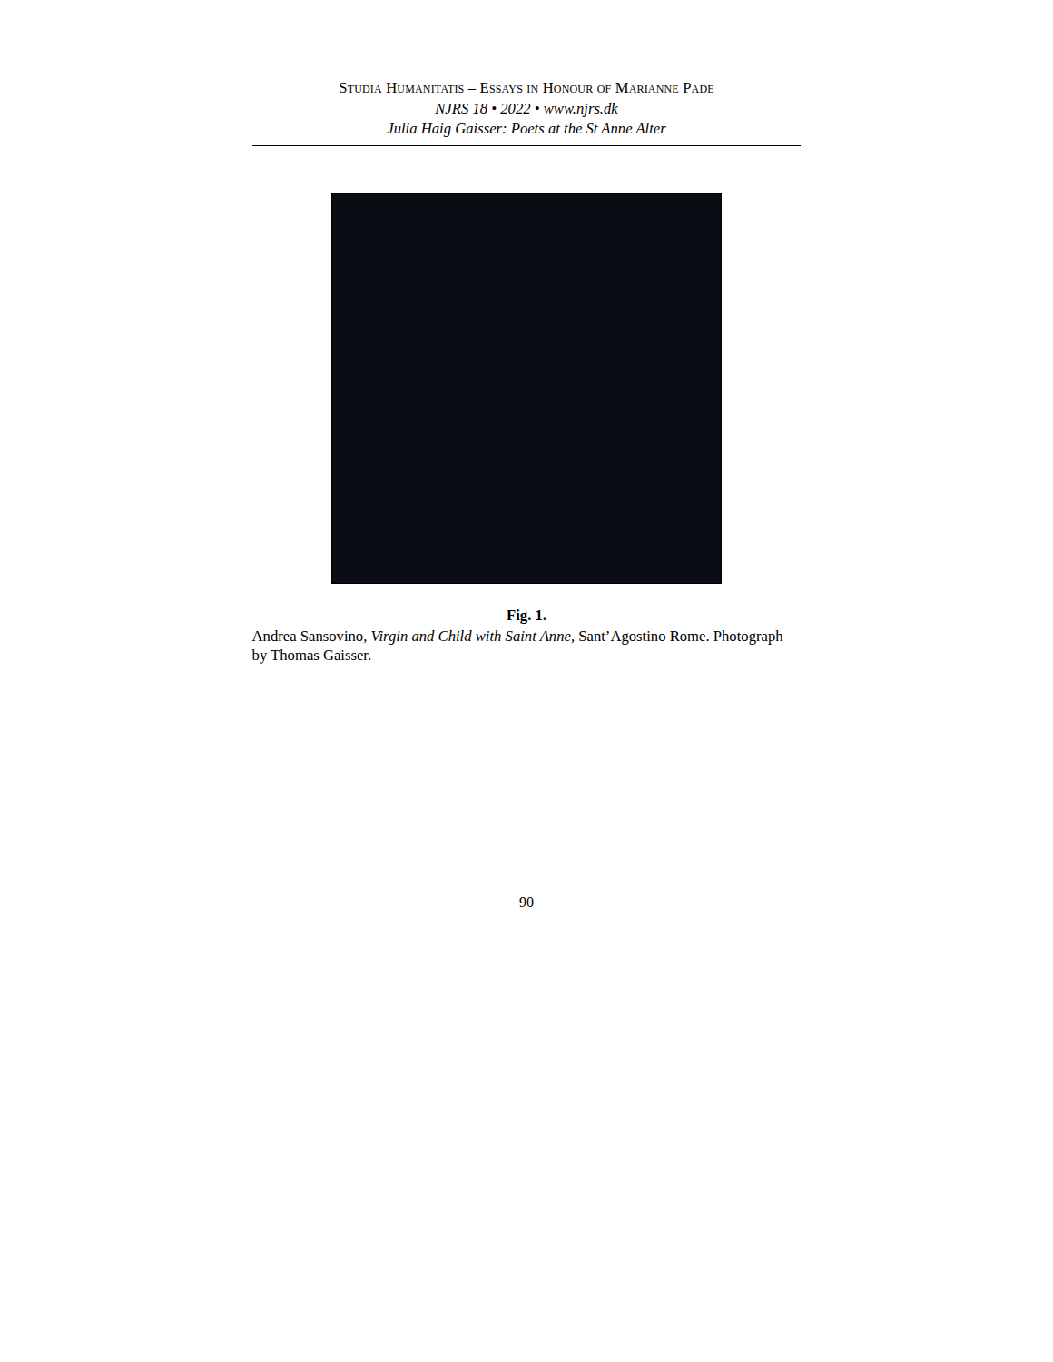Studia Humanitatis – Essays in Honour of Marianne Pade
NJRS 18 • 2022 • www.njrs.dk
Julia Haig Gaisser: Poets at the St Anne Alter
Fig. 1.
Andrea Sansovino, Virgin and Child with Saint Anne, Sant’Agostino Rome. Photograph by Thomas Gaisser.
90